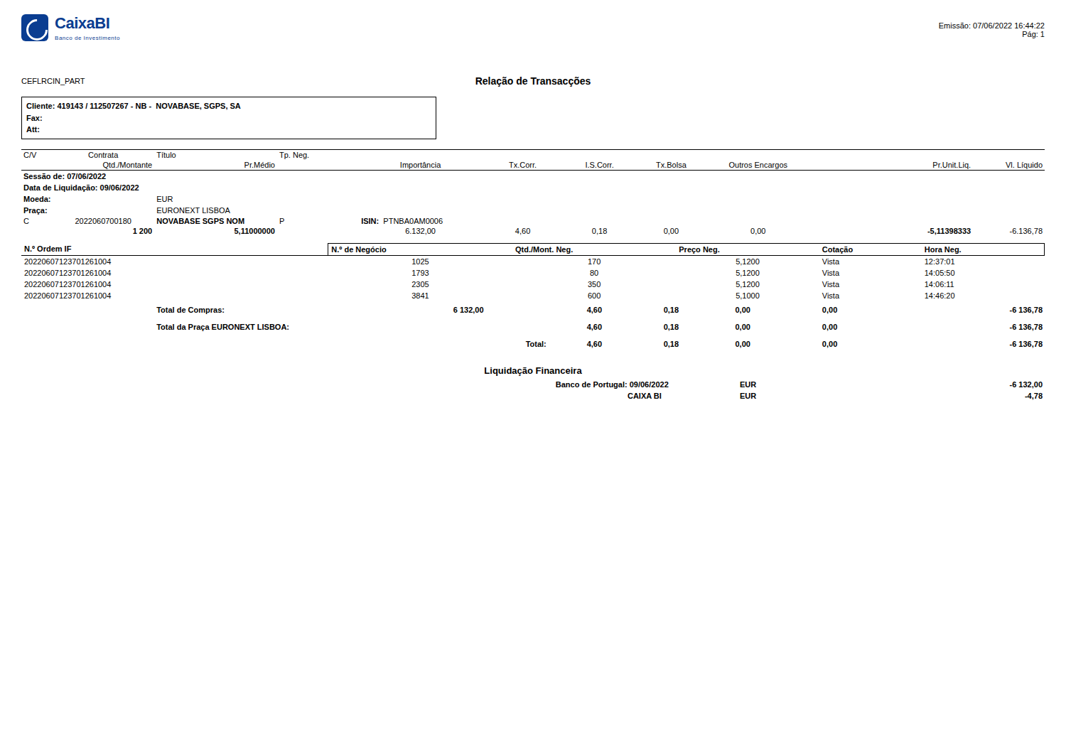CaixaBI
Banco de Investimento
Emissão: 07/06/2022 16:44:22
Pág: 1
CEFLRCIN_PART
Relação de Transacções
Cliente: 419143 / 112507267 - NB - NOVABASE, SGPS, SA
Fax:
Att:
| C/V | Contrata | Título | Tp. Neg. | | | | | | | | |
| | Qtd./Montante | Pr.Médio | | Importância | Tx.Corr. | I.S.Corr. | Tx.Bolsa | Outros Encargos | | Pr.Unit.Liq. | Vl. Líquido |
| Sessão de: 07/06/2022 |
| Data de Liquidação: 09/06/2022 |
| Moeda: | EUR |
| Praça: | EURONEXT LISBOA |
| C | 2022060700180 | NOVABASE SGPS NOM | P | ISIN: PTNBA0AM0006 | | | | | | |
| | 1 200 | 5,11000000 | | 6.132,00 | 4,60 | 0,18 | 0,00 | 0,00 | | -5,11398333 | -6.136,78 |
| N.º Ordem IF | N.º de Negócio | Qtd./Mont. Neg. | Preço Neg. | Cotação | Hora Neg. |
| --- | --- | --- | --- | --- | --- |
| 20220607123701261004 | 1025 | 170 | 5,1200 | Vista | 12:37:01 |
| 20220607123701261004 | 1793 | 80 | 5,1200 | Vista | 14:05:50 |
| 20220607123701261004 | 2305 | 350 | 5,1200 | Vista | 14:06:11 |
| 20220607123701261004 | 3841 | 600 | 5,1000 | Vista | 14:46:20 |
| | Total de Compras: | | 6 132,00 | 4,60 | 0,18 | 0,00 | 0,00 | | -6 136,78 |
| | Total da Praça EURONEXT LISBOA: | 4,60 | 0,18 | 0,00 | 0,00 | | -6 136,78 |
| | Total: | 4,60 | 0,18 | 0,00 | 0,00 | | -6 136,78 |
Liquidação Financeira
| | Banco de Portugal: 09/06/2022 | EUR | -6 132,00 |
| | CAIXA BI | EUR | -4,78 |